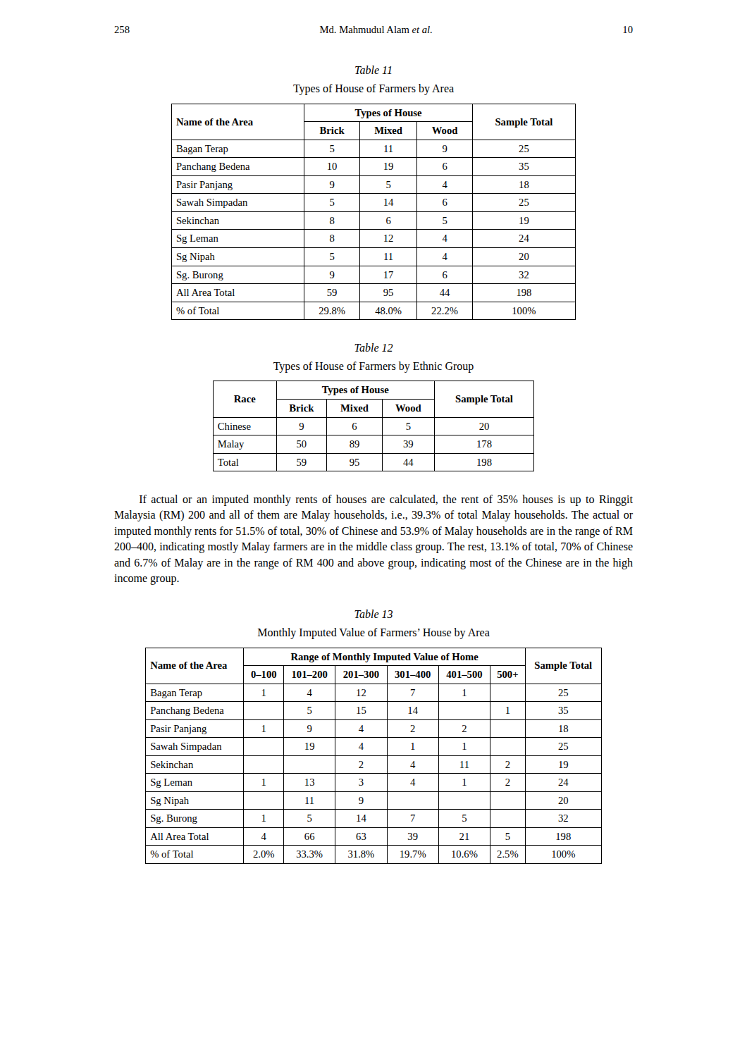258 Md. Mahmudul Alam et al. 10
Table 11
Types of House of Farmers by Area
| Name of the Area | Types of House | Sample Total |
| --- | --- | --- |
| Brick | Mixed | Wood |
| Bagan Terap | 5 | 11 | 9 | 25 |
| Panchang Bedena | 10 | 19 | 6 | 35 |
| Pasir Panjang | 9 | 5 | 4 | 18 |
| Sawah Simpadan | 5 | 14 | 6 | 25 |
| Sekinchan | 8 | 6 | 5 | 19 |
| Sg Leman | 8 | 12 | 4 | 24 |
| Sg Nipah | 5 | 11 | 4 | 20 |
| Sg. Burong | 9 | 17 | 6 | 32 |
| All Area Total | 59 | 95 | 44 | 198 |
| % of Total | 29.8% | 48.0% | 22.2% | 100% |
Table 12
Types of House of Farmers by Ethnic Group
| Race | Types of House | Sample Total |
| --- | --- | --- |
| Brick | Mixed | Wood |
| Chinese | 9 | 6 | 5 | 20 |
| Malay | 50 | 89 | 39 | 178 |
| Total | 59 | 95 | 44 | 198 |
If actual or an imputed monthly rents of houses are calculated, the rent of 35% houses is up to Ringgit Malaysia (RM) 200 and all of them are Malay households, i.e., 39.3% of total Malay households. The actual or imputed monthly rents for 51.5% of total, 30% of Chinese and 53.9% of Malay households are in the range of RM 200–400, indicating mostly Malay farmers are in the middle class group. The rest, 13.1% of total, 70% of Chinese and 6.7% of Malay are in the range of RM 400 and above group, indicating most of the Chinese are in the high income group.
Table 13
Monthly Imputed Value of Farmers’ House by Area
| Name of the Area | Range of Monthly Imputed Value of Home | Sample Total |
| --- | --- | --- |
| 0–100 | 101–200 | 201–300 | 301–400 | 401–500 | 500+ |
| Bagan Terap | 1 | 4 | 12 | 7 | 1 | | 25 |
| Panchang Bedena | | 5 | 15 | 14 | | 1 | 35 |
| Pasir Panjang | 1 | 9 | 4 | 2 | 2 | | 18 |
| Sawah Simpadan | | 19 | 4 | 1 | 1 | | 25 |
| Sekinchan | | | 2 | 4 | 11 | 2 | 19 |
| Sg Leman | 1 | 13 | 3 | 4 | 1 | 2 | 24 |
| Sg Nipah | | 11 | 9 | | | | 20 |
| Sg. Burong | 1 | 5 | 14 | 7 | 5 | | 32 |
| All Area Total | 4 | 66 | 63 | 39 | 21 | 5 | 198 |
| % of Total | 2.0% | 33.3% | 31.8% | 19.7% | 10.6% | 2.5% | 100% |